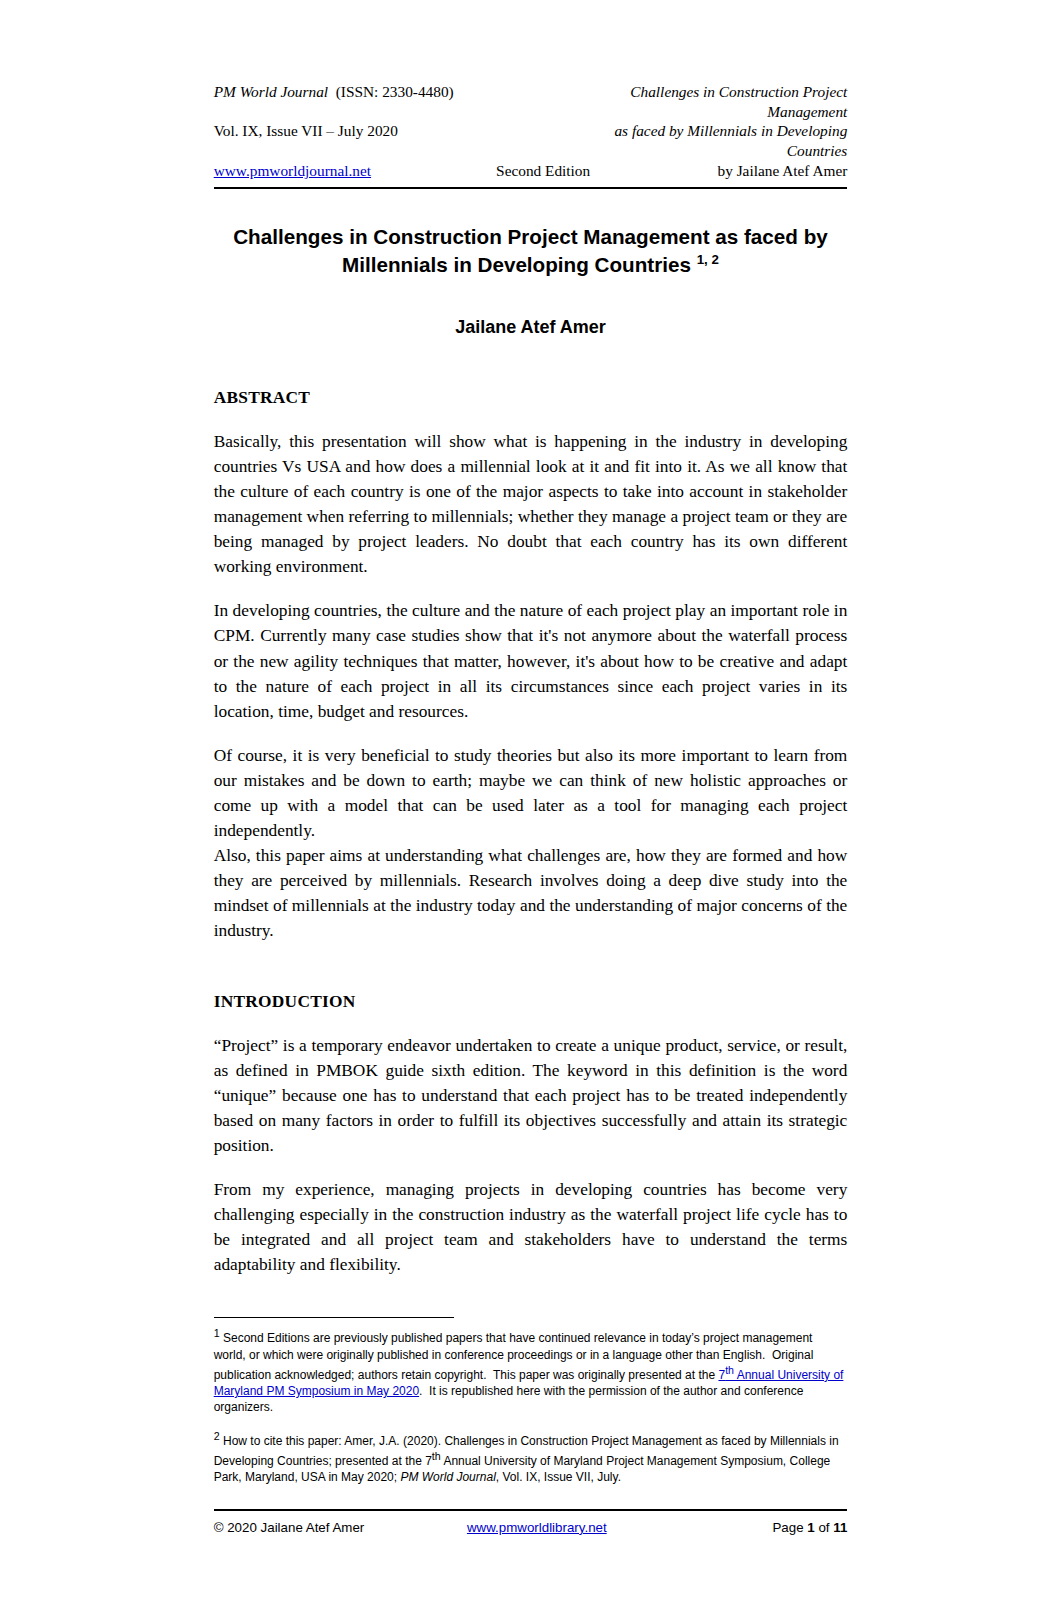| PM World Journal (ISSN: 2330-4480) | | Challenges in Construction Project Management |
| Vol. IX, Issue VII – July 2020 | | as faced by Millennials in Developing Countries |
| www.pmworldjournal.net | Second Edition | by Jailane Atef Amer |
Challenges in Construction Project Management as faced by
Millennials in Developing Countries 1, 2
Jailane Atef Amer
ABSTRACT
Basically, this presentation will show what is happening in the industry in developing countries Vs USA and how does a millennial look at it and fit into it. As we all know that the culture of each country is one of the major aspects to take into account in stakeholder management when referring to millennials; whether they manage a project team or they are being managed by project leaders. No doubt that each country has its own different working environment.
In developing countries, the culture and the nature of each project play an important role in CPM. Currently many case studies show that it's not anymore about the waterfall process or the new agility techniques that matter, however, it's about how to be creative and adapt to the nature of each project in all its circumstances since each project varies in its location, time, budget and resources.
Of course, it is very beneficial to study theories but also its more important to learn from our mistakes and be down to earth; maybe we can think of new holistic approaches or come up with a model that can be used later as a tool for managing each project independently.
Also, this paper aims at understanding what challenges are, how they are formed and how they are perceived by millennials. Research involves doing a deep dive study into the mindset of millennials at the industry today and the understanding of major concerns of the industry.
INTRODUCTION
“Project” is a temporary endeavor undertaken to create a unique product, service, or result, as defined in PMBOK guide sixth edition. The keyword in this definition is the word “unique” because one has to understand that each project has to be treated independently based on many factors in order to fulfill its objectives successfully and attain its strategic position.
From my experience, managing projects in developing countries has become very challenging especially in the construction industry as the waterfall project life cycle has to be integrated and all project team and stakeholders have to understand the terms adaptability and flexibility.
1 Second Editions are previously published papers that have continued relevance in today’s project management world, or which were originally published in conference proceedings or in a language other than English. Original publication acknowledged; authors retain copyright. This paper was originally presented at the 7th Annual University of Maryland PM Symposium in May 2020. It is republished here with the permission of the author and conference organizers.
2 How to cite this paper: Amer, J.A. (2020). Challenges in Construction Project Management as faced by Millennials in Developing Countries; presented at the 7th Annual University of Maryland Project Management Symposium, College Park, Maryland, USA in May 2020; PM World Journal, Vol. IX, Issue VII, July.
| © 2020 Jailane Atef Amer | www.pmworldlibrary.net | Page 1 of 11 |